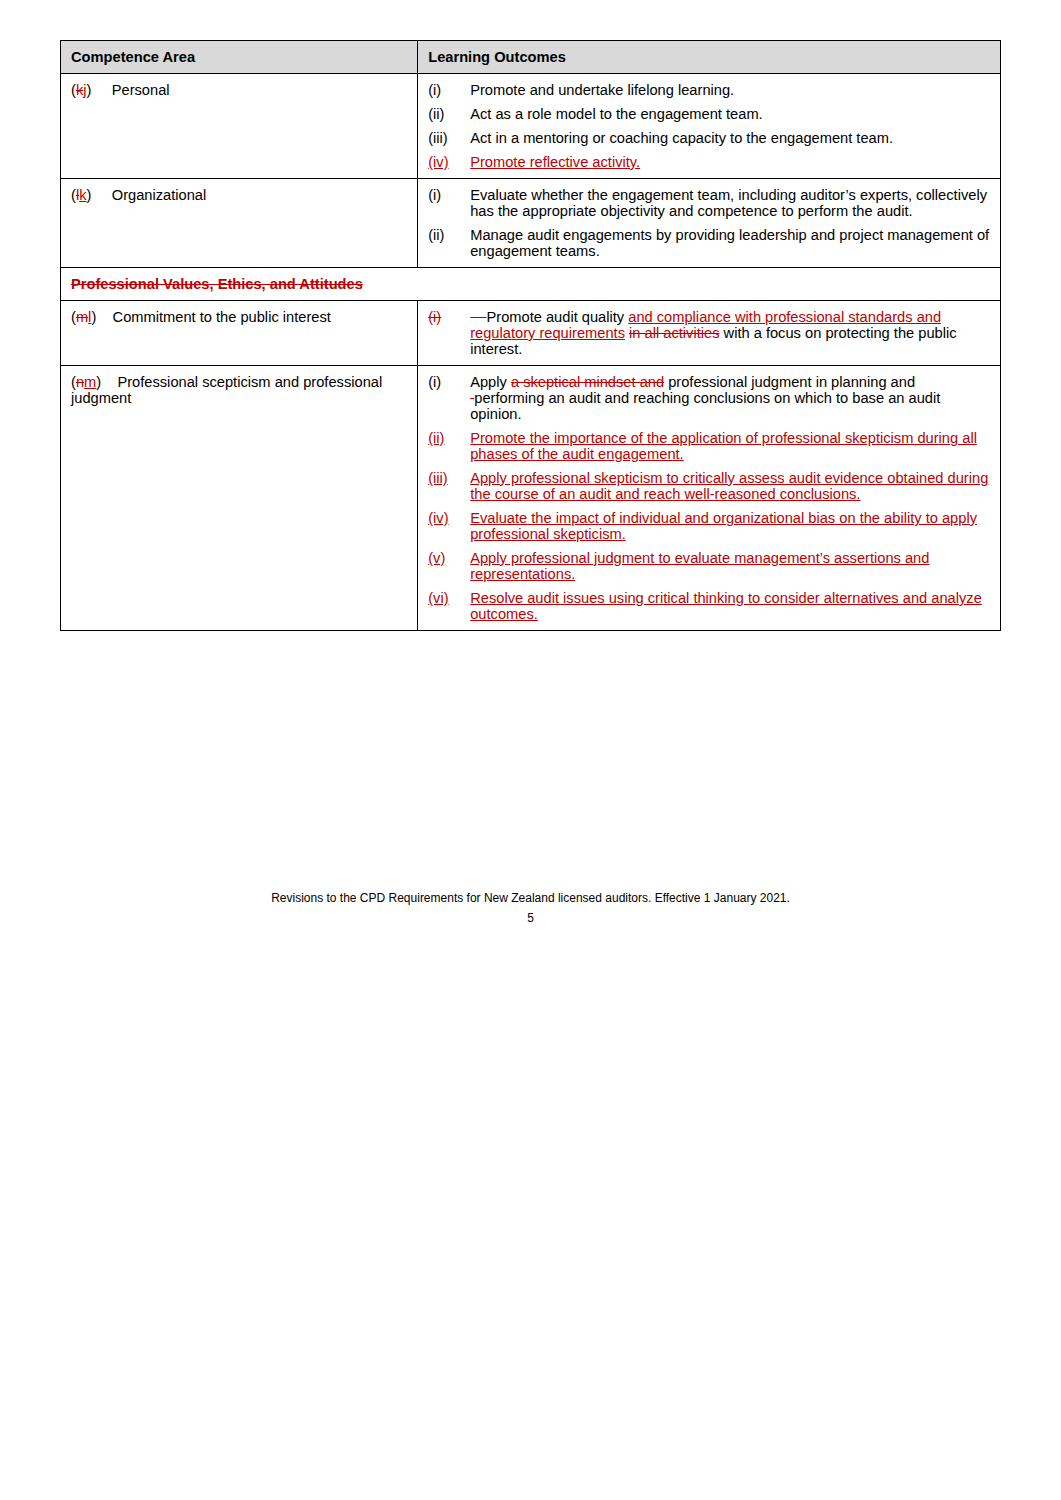| Competence Area | Learning Outcomes |
| --- | --- |
| ( k j ) Personal | (i) Promote and undertake lifelong learning. (ii) Act as a role model to the engagement team. (iii) Act in a mentoring or coaching capacity to the engagement team. (iv) Promote reflective activity. |
| ( l k ) Organizational | (i) Evaluate whether the engagement team, including auditor’s experts, collectively has the appropriate objectivity and competence to perform the audit. (ii) Manage audit engagements by providing leadership and project management of engagement teams. |
| Professional Values, Ethics, and Attitudes |
| ( m l ) Commitment to the public interest | (i) Promote audit quality and compliance with professional standards and regulatory requirements in all activities with a focus on protecting the public interest. |
| ( n m ) Professional scepticism and professional judgment | (i) Apply a skeptical mindset and professional judgment in planning and performing an audit and reaching conclusions on which to base an audit opinion. (ii) Promote the importance of the application of professional skepticism during all phases of the audit engagement. (iii) Apply professional skepticism to critically assess audit evidence obtained during the course of an audit and reach well-reasoned conclusions. (iv) Evaluate the impact of individual and organizational bias on the ability to apply professional skepticism. (v) Apply professional judgment to evaluate management’s assertions and representations. (vi) Resolve audit issues using critical thinking to consider alternatives and analyze outcomes. |
Revisions to the CPD Requirements for New Zealand licensed auditors. Effective 1 January 2021.
5